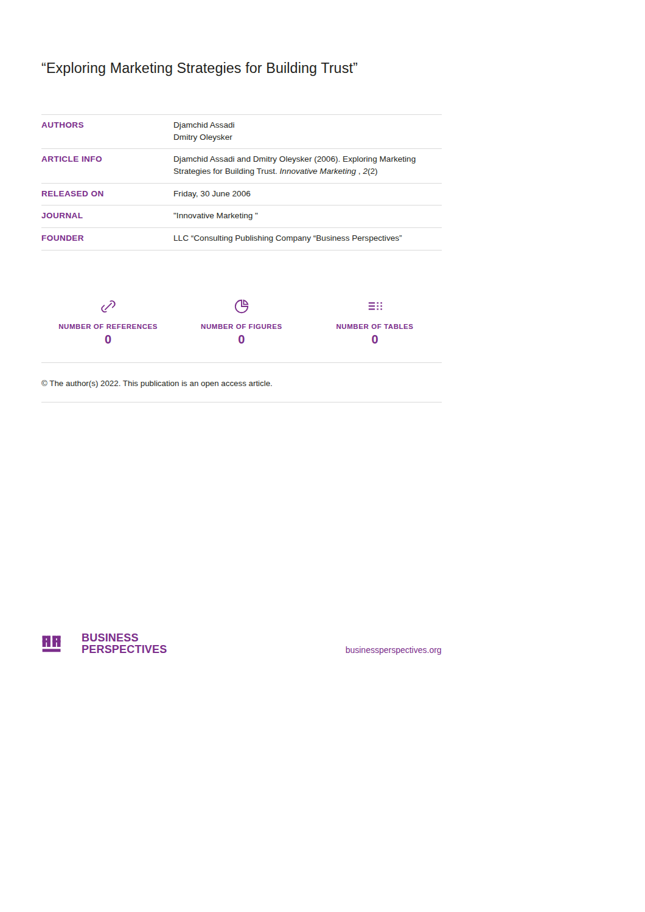“Exploring Marketing Strategies for Building Trust”
| Authors | Djamchid Assadi Dmitry Oleysker |
| Article info | Djamchid Assadi and Dmitry Oleysker (2006). Exploring Marketing Strategies for Building Trust. Innovative Marketing , 2 (2) |
| Released on | Friday, 30 June 2006 |
| Journal | "Innovative Marketing " |
| Founder | LLC “Consulting Publishing Company “Business Perspectives” |
| Number of references 0 | Number of figures 0 | Number of tables 0 |
© The author(s) 2022. This publication is an open access article.
BUSINESS PERSPECTIVES
businessperspectives.org